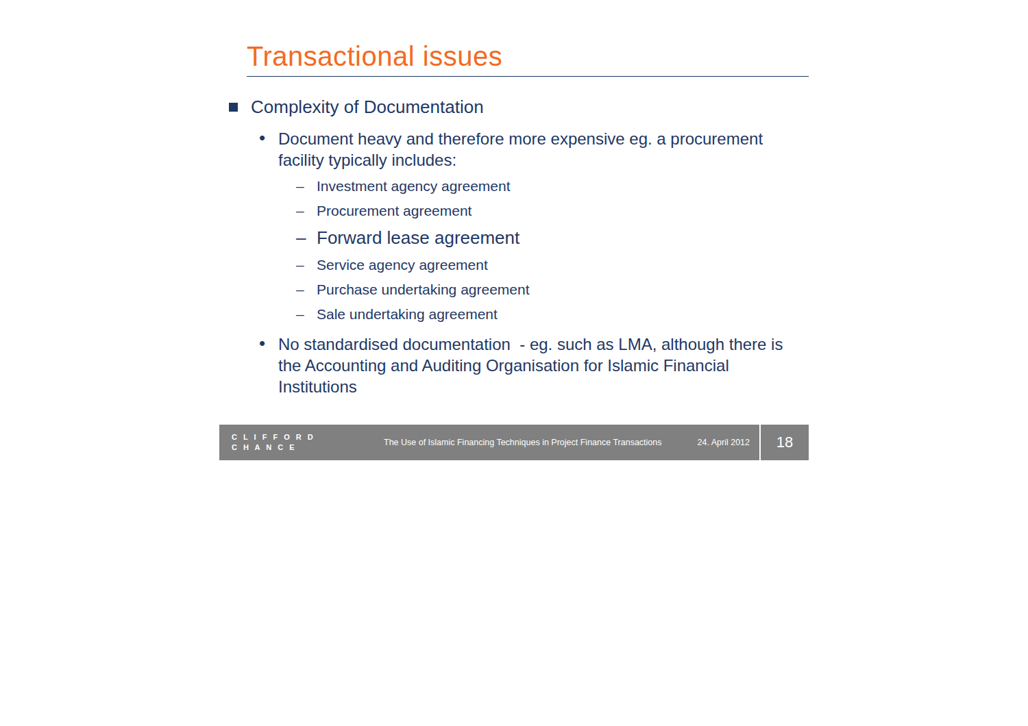Transactional issues
Complexity of Documentation
Document heavy and therefore more expensive eg. a procurement facility typically includes:
Investment agency agreement
Procurement agreement
Forward lease agreement
Service agency agreement
Purchase undertaking agreement
Sale undertaking agreement
No standardised documentation - eg. such as LMA, although there is the Accounting and Auditing Organisation for Islamic Financial Institutions
C L I F F O R D
C H A N C E
The Use of Islamic Financing Techniques in Project Finance Transactions
24. April 2012
18